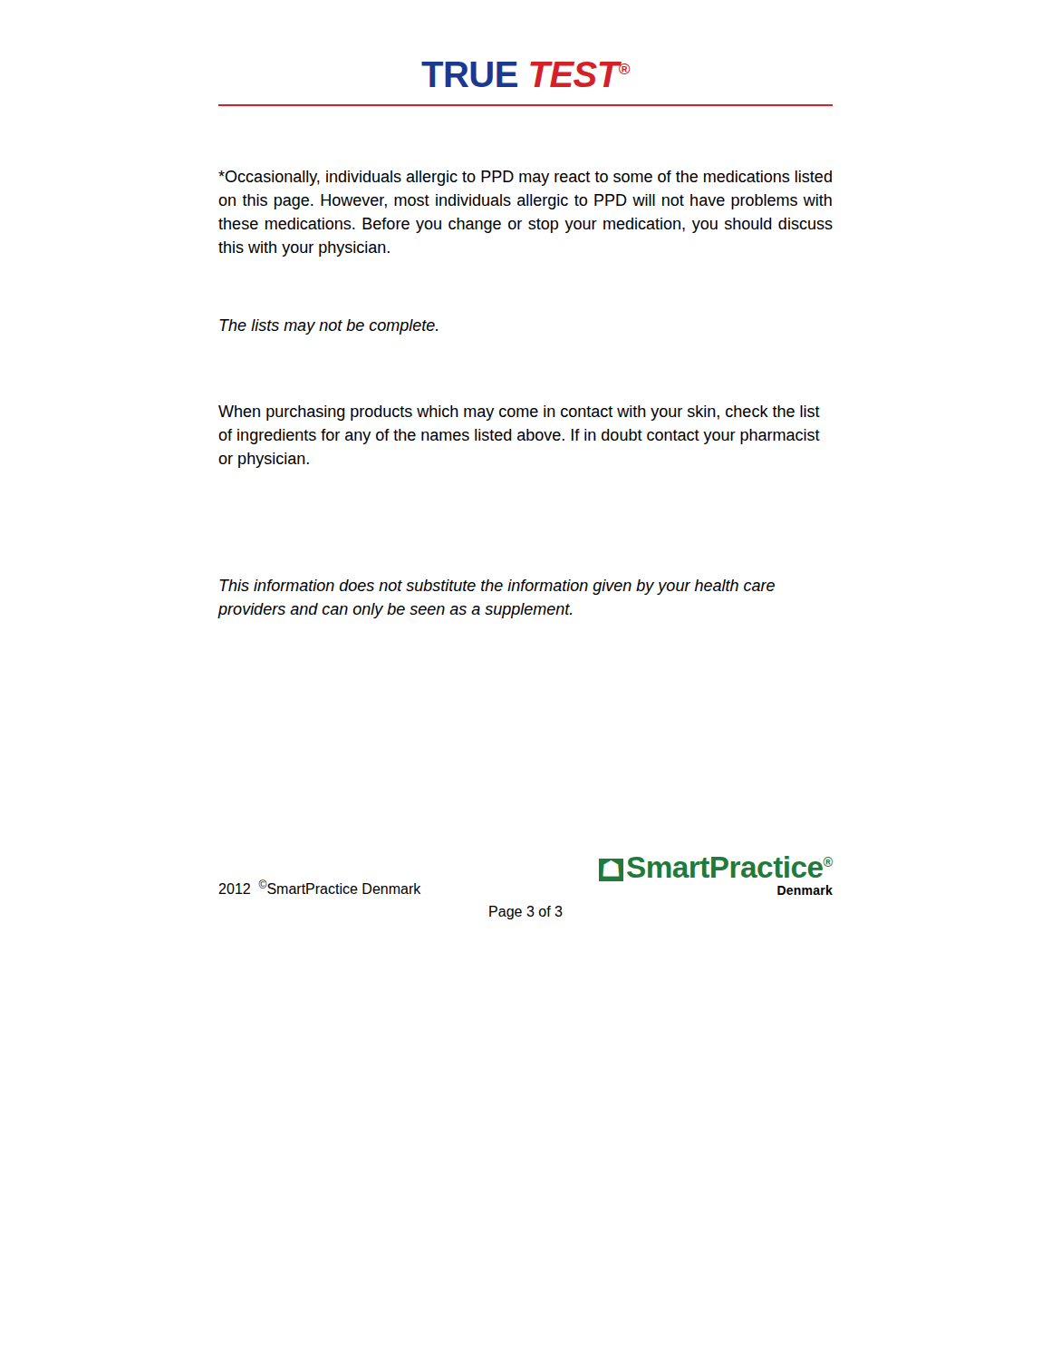TRUE TEST®
*Occasionally, individuals allergic to PPD may react to some of the medications listed on this page. However, most individuals allergic to PPD will not have problems with these medications. Before you change or stop your medication, you should discuss this with your physician.
The lists may not be complete.
When purchasing products which may come in contact with your skin, check the list of ingredients for any of the names listed above. If in doubt contact your pharmacist or physician.
This information does not substitute the information given by your health care providers and can only be seen as a supplement.
☗SmartPractice®
Denmark
2012 ©SmartPractice Denmark
Page 3 of 3